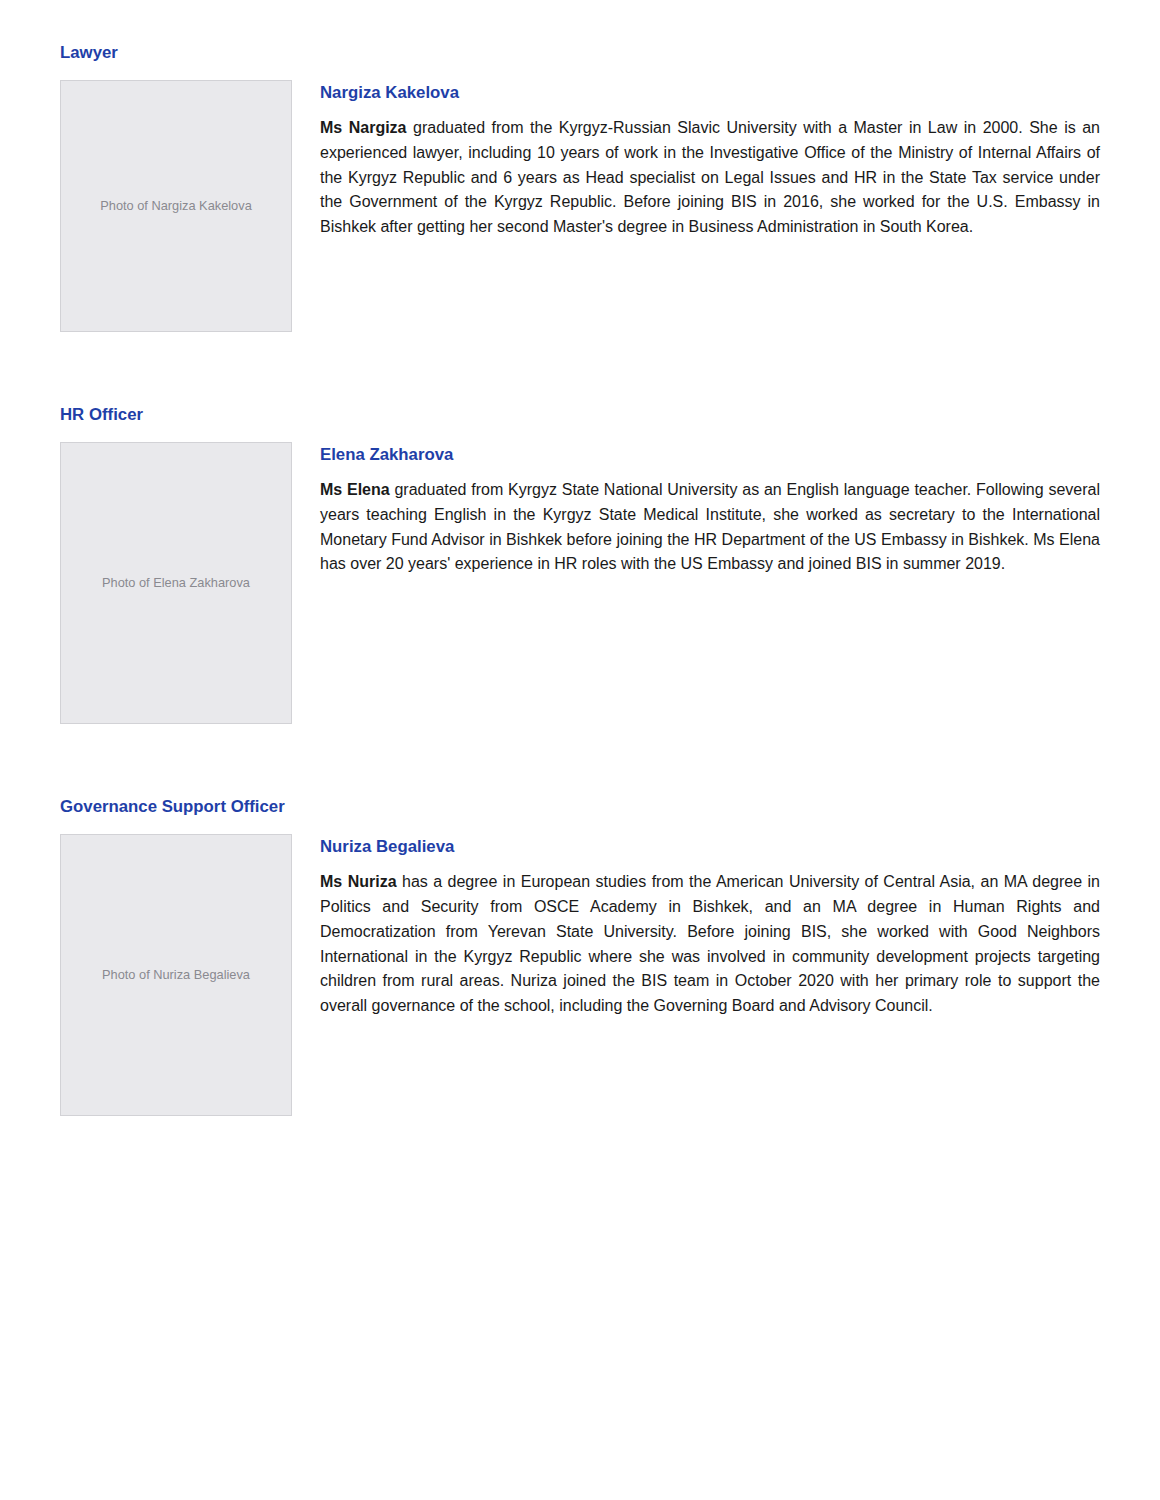Lawyer
Photo of Nargiza Kakelova
Nargiza Kakelova
Ms Nargiza graduated from the Kyrgyz-Russian Slavic University with a Master in Law in 2000. She is an experienced lawyer, including 10 years of work in the Investigative Office of the Ministry of Internal Affairs of the Kyrgyz Republic and 6 years as Head specialist on Legal Issues and HR in the State Tax service under the Government of the Kyrgyz Republic. Before joining BIS in 2016, she worked for the U.S. Embassy in Bishkek after getting her second Master's degree in Business Administration in South Korea.
HR Officer
Photo of Elena Zakharova
Elena Zakharova
Ms Elena graduated from Kyrgyz State National University as an English language teacher. Following several years teaching English in the Kyrgyz State Medical Institute, she worked as secretary to the International Monetary Fund Advisor in Bishkek before joining the HR Department of the US Embassy in Bishkek. Ms Elena has over 20 years' experience in HR roles with the US Embassy and joined BIS in summer 2019.
Governance Support Officer
Photo of Nuriza Begalieva
Nuriza Begalieva
Ms Nuriza has a degree in European studies from the American University of Central Asia, an MA degree in Politics and Security from OSCE Academy in Bishkek, and an MA degree in Human Rights and Democratization from Yerevan State University. Before joining BIS, she worked with Good Neighbors International in the Kyrgyz Republic where she was involved in community development projects targeting children from rural areas. Nuriza joined the BIS team in October 2020 with her primary role to support the overall governance of the school, including the Governing Board and Advisory Council.